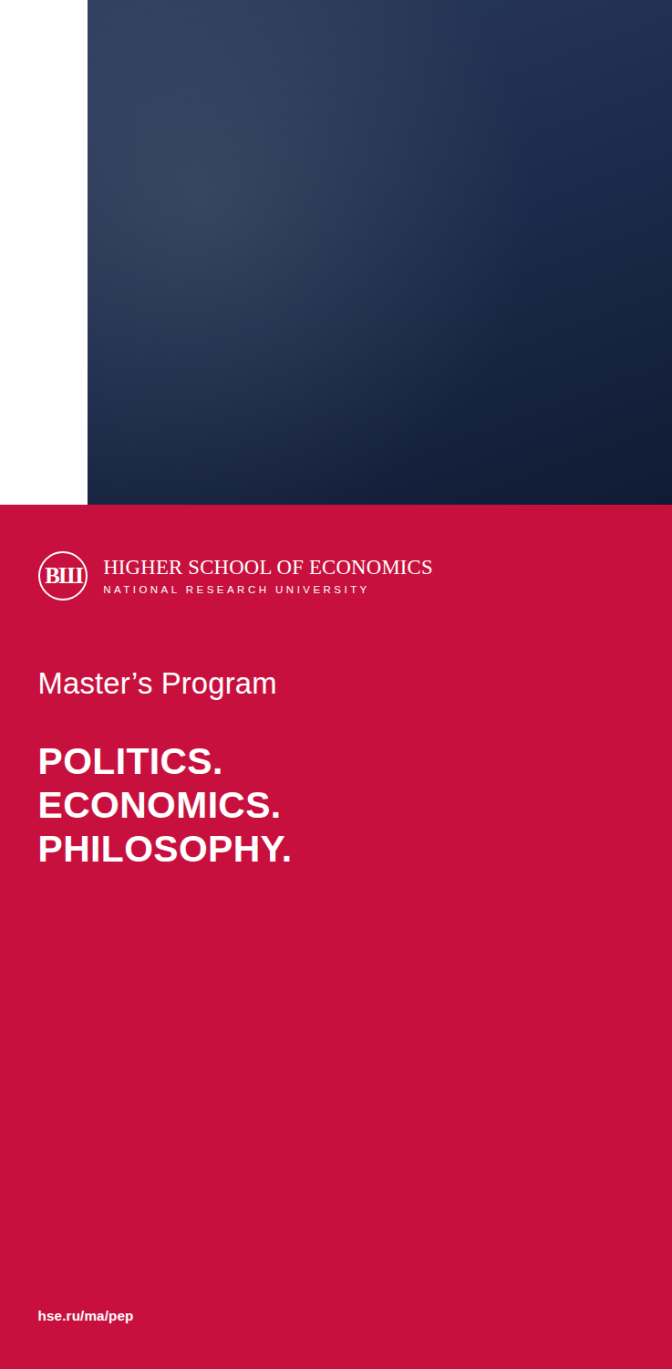A student speaking into a microphone before an audience.
ВШ
HIGHER SCHOOL OF ECONOMICS NATIONAL RESEARCH UNIVERSITY
Master’s Program
POLITICS. ECONOMICS. PHILOSOPHY.
hse.ru/ma/pep